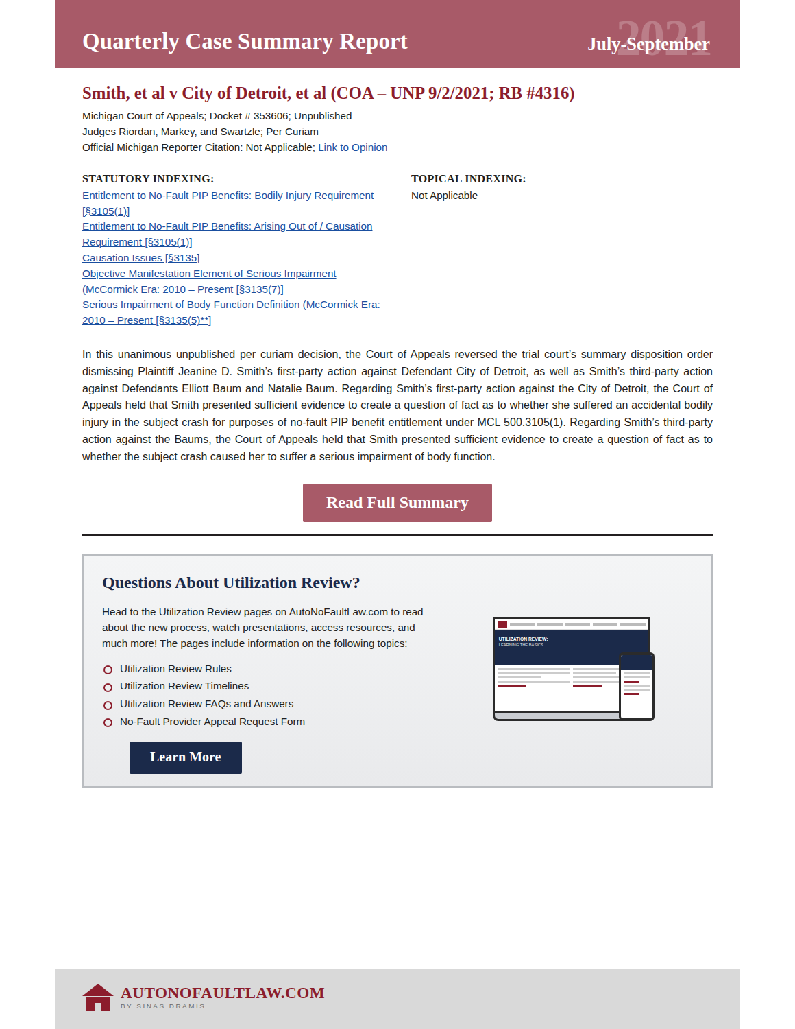Quarterly Case Summary Report
2021 July-September
Smith, et al v City of Detroit, et al (COA – UNP 9/2/2021; RB #4316)
Michigan Court of Appeals; Docket # 353606; Unpublished
Judges Riordan, Markey, and Swartzle; Per Curiam
Official Michigan Reporter Citation: Not Applicable; Link to Opinion
STATUTORY INDEXING:
Entitlement to No-Fault PIP Benefits: Bodily Injury Requirement [§3105(1)]
Entitlement to No-Fault PIP Benefits: Arising Out of / Causation Requirement [§3105(1)]
Causation Issues [§3135]
Objective Manifestation Element of Serious Impairment (McCormick Era: 2010 – Present [§3135(7)]
Serious Impairment of Body Function Definition (McCormick Era: 2010 – Present [§3135(5)**]
TOPICAL INDEXING:
Not Applicable
In this unanimous unpublished per curiam decision, the Court of Appeals reversed the trial court’s summary disposition order dismissing Plaintiff Jeanine D. Smith’s first-party action against Defendant City of Detroit, as well as Smith’s third-party action against Defendants Elliott Baum and Natalie Baum. Regarding Smith’s first-party action against the City of Detroit, the Court of Appeals held that Smith presented sufficient evidence to create a question of fact as to whether she suffered an accidental bodily injury in the subject crash for purposes of no-fault PIP benefit entitlement under MCL 500.3105(1). Regarding Smith’s third-party action against the Baums, the Court of Appeals held that Smith presented sufficient evidence to create a question of fact as to whether the subject crash caused her to suffer a serious impairment of body function.
Read Full Summary
Questions About Utilization Review?
Head to the Utilization Review pages on AutoNoFaultLaw.com to read about the new process, watch presentations, access resources, and much more! The pages include information on the following topics:
Utilization Review Rules
Utilization Review Timelines
Utilization Review FAQs and Answers
No-Fault Provider Appeal Request Form
Learn More
UTILIZATION REVIEW: LEARNING THE BASICS
AUTONOFAULTLAW.COM
BY SINAS DRAMIS